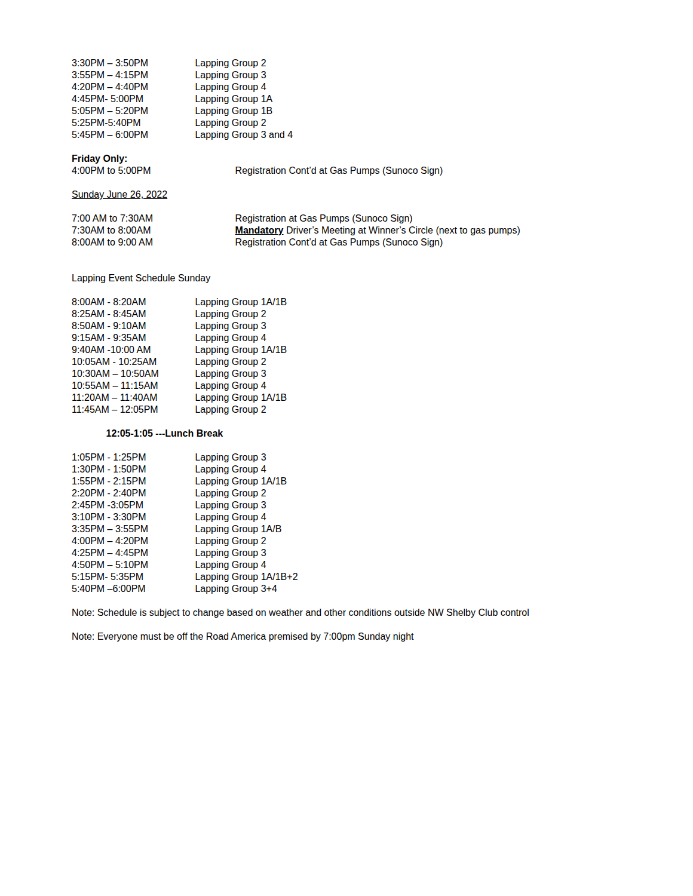| 3:30PM – 3:50PM | Lapping Group 2 |
| 3:55PM – 4:15PM | Lapping Group 3 |
| 4:20PM – 4:40PM | Lapping Group 4 |
| 4:45PM- 5:00PM | Lapping Group 1A |
| 5:05PM – 5:20PM | Lapping Group 1B |
| 5:25PM-5:40PM | Lapping Group 2 |
| 5:45PM – 6:00PM | Lapping Group 3 and 4 |
Friday Only:
| 4:00PM to 5:00PM | Registration Cont’d at Gas Pumps (Sunoco Sign) |
Sunday June 26, 2022
| 7:00 AM to 7:30AM | Registration at Gas Pumps (Sunoco Sign) |
| 7:30AM to 8:00AM | Mandatory Driver’s Meeting at Winner’s Circle (next to gas pumps) |
| 8:00AM to 9:00 AM | Registration Cont’d at Gas Pumps (Sunoco Sign) |
Lapping Event Schedule Sunday
| 8:00AM - 8:20AM | Lapping Group 1A/1B |
| 8:25AM - 8:45AM | Lapping Group 2 |
| 8:50AM - 9:10AM | Lapping Group 3 |
| 9:15AM - 9:35AM | Lapping Group 4 |
| 9:40AM -10:00 AM | Lapping Group 1A/1B |
| 10:05AM - 10:25AM | Lapping Group 2 |
| 10:30AM – 10:50AM | Lapping Group 3 |
| 10:55AM – 11:15AM | Lapping Group 4 |
| 11:20AM – 11:40AM | Lapping Group 1A/1B |
| 11:45AM – 12:05PM | Lapping Group 2 |
12:05-1:05 ---Lunch Break
| 1:05PM - 1:25PM | Lapping Group 3 |
| 1:30PM - 1:50PM | Lapping Group 4 |
| 1:55PM - 2:15PM | Lapping Group 1A/1B |
| 2:20PM - 2:40PM | Lapping Group 2 |
| 2:45PM -3:05PM | Lapping Group 3 |
| 3:10PM - 3:30PM | Lapping Group 4 |
| 3:35PM – 3:55PM | Lapping Group 1A/B |
| 4:00PM – 4:20PM | Lapping Group 2 |
| 4:25PM – 4:45PM | Lapping Group 3 |
| 4:50PM – 5:10PM | Lapping Group 4 |
| 5:15PM- 5:35PM | Lapping Group 1A/1B+2 |
| 5:40PM –6:00PM | Lapping Group 3+4 |
Note: Schedule is subject to change based on weather and other conditions outside NW Shelby Club control
Note: Everyone must be off the Road America premised by 7:00pm Sunday night